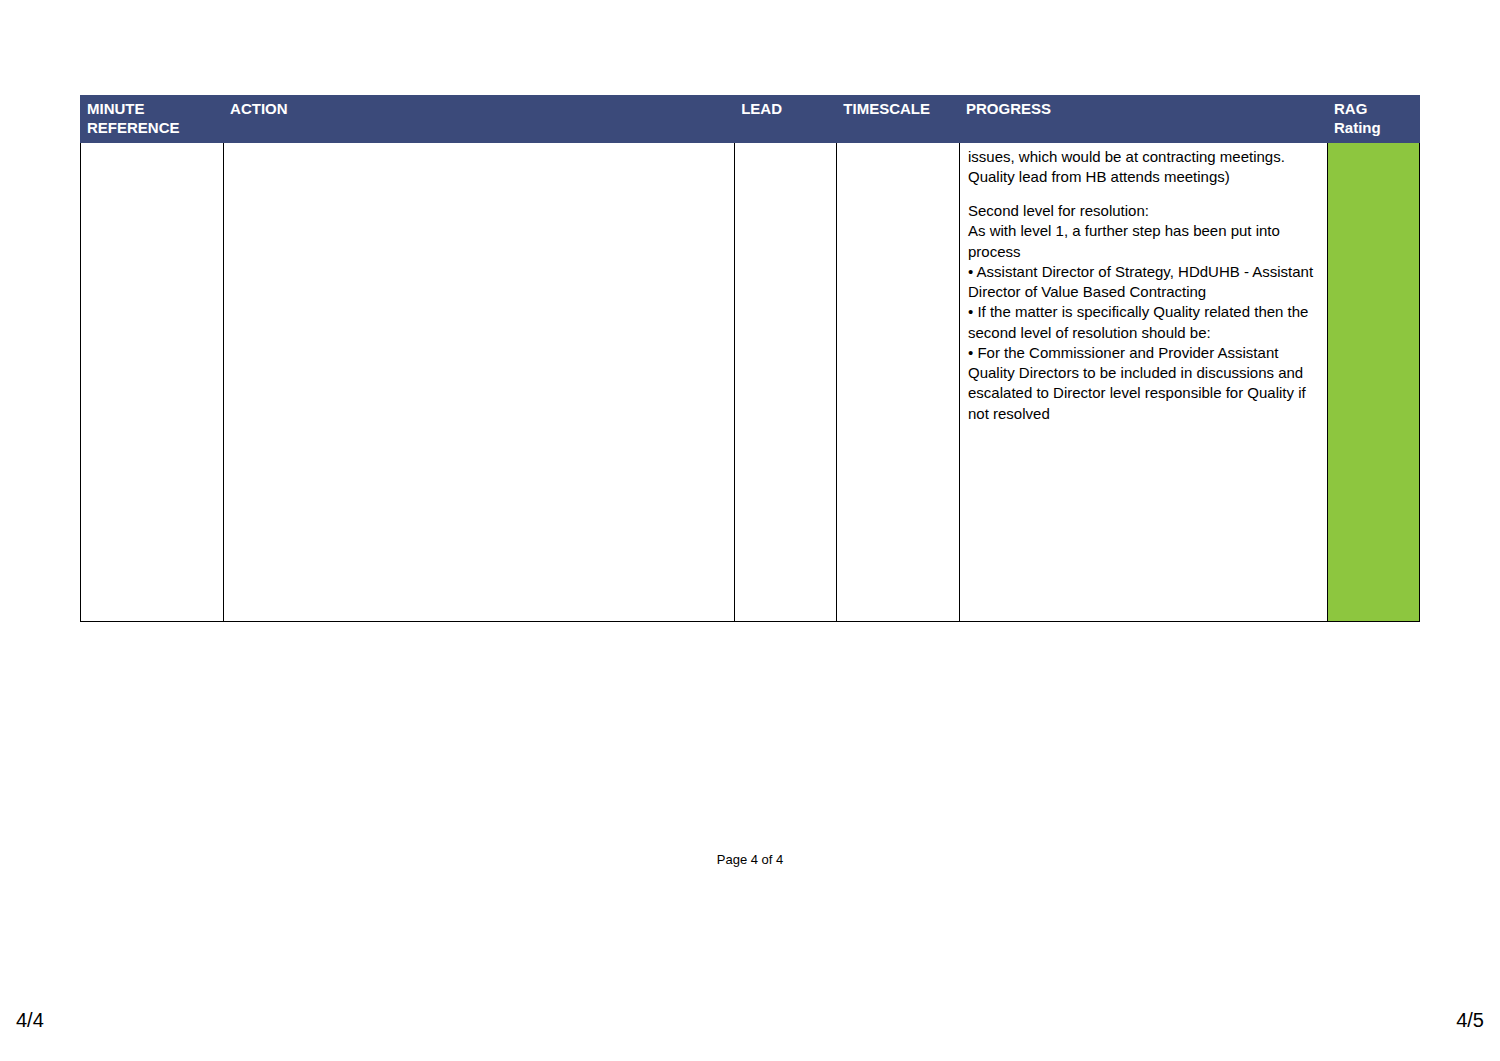| MINUTE REFERENCE | ACTION | LEAD | TIMESCALE | PROGRESS | RAG Rating |
| --- | --- | --- | --- | --- | --- |
| | | | | issues, which would be at contracting meetings. Quality lead from HB attends meetings) Second level for resolution: As with level 1, a further step has been put into process • Assistant Director of Strategy, HDdUHB - Assistant Director of Value Based Contracting • If the matter is specifically Quality related then the second level of resolution should be: • For the Commissioner and Provider Assistant Quality Directors to be included in discussions and escalated to Director level responsible for Quality if not resolved | |
Page 4 of 4
4/4 4/5